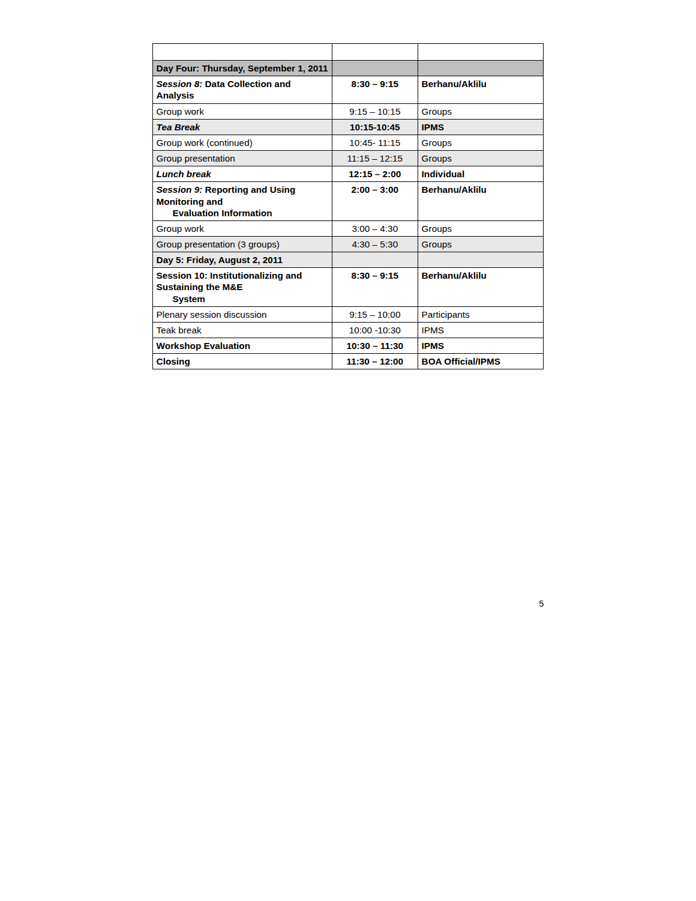| Day Four: Thursday, September 1, 2011 | | |
| Session 8: Data Collection and Analysis | 8:30 – 9:15 | Berhanu/Aklilu |
| Group work | 9:15 – 10:15 | Groups |
| Tea Break | 10:15-10:45 | IPMS |
| Group work (continued) | 10:45- 11:15 | Groups |
| Group presentation | 11:15 – 12:15 | Groups |
| Lunch break | 12:15 – 2:00 | Individual |
| Session 9: Reporting and Using Monitoring and Evaluation Information | 2:00 – 3:00 | Berhanu/Aklilu |
| Group work | 3:00 – 4:30 | Groups |
| Group presentation (3 groups) | 4:30 – 5:30 | Groups |
| Day 5: Friday, August 2, 2011 | | |
| Session 10: Institutionalizing and Sustaining the M&E System | 8:30 – 9:15 | Berhanu/Aklilu |
| Plenary session discussion | 9:15 – 10:00 | Participants |
| Teak break | 10:00 -10:30 | IPMS |
| Workshop Evaluation | 10:30 – 11:30 | IPMS |
| Closing | 11:30 – 12:00 | BOA Official/IPMS |
5